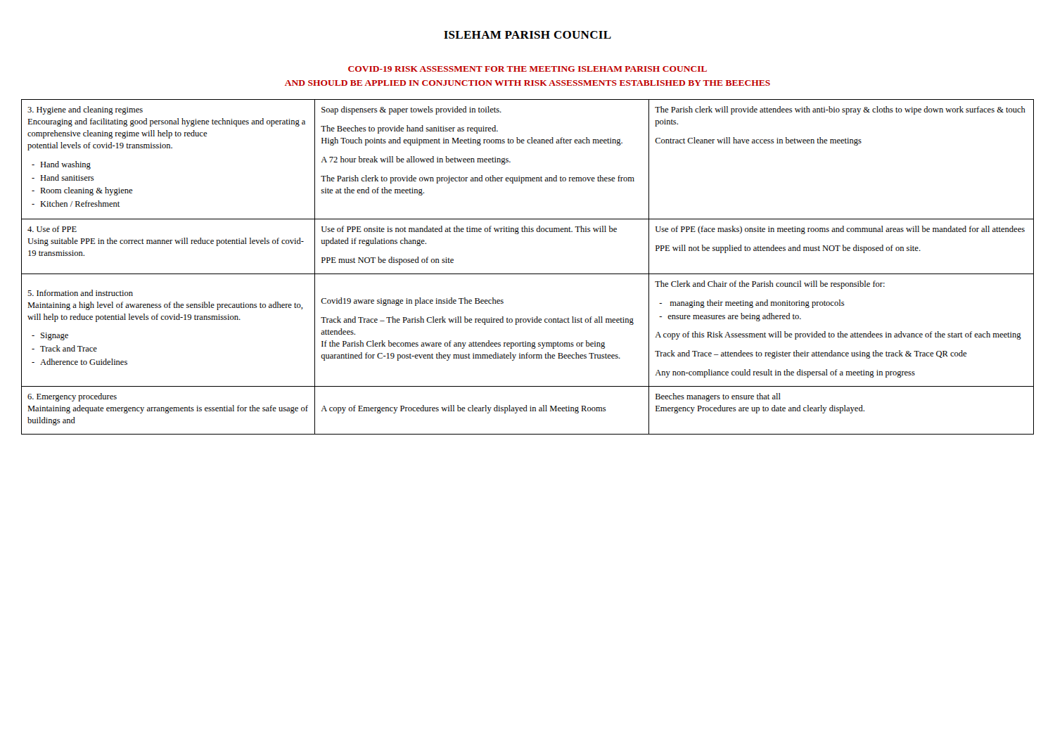ISLEHAM PARISH COUNCIL
COVID-19 RISK ASSESSMENT FOR THE MEETING ISLEHAM PARISH COUNCIL
AND SHOULD BE APPLIED IN CONJUNCTION WITH RISK ASSESSMENTS ESTABLISHED BY THE BEECHES
| 3. Hygiene and cleaning regimes Encouraging and facilitating good personal hygiene techniques and operating a comprehensive cleaning regime will help to reduce potential levels of covid-19 transmission. Hand washing Hand sanitisers Room cleaning & hygiene Kitchen / Refreshment | Soap dispensers & paper towels provided in toilets. The Beeches to provide hand sanitiser as required. High Touch points and equipment in Meeting rooms to be cleaned after each meeting. A 72 hour break will be allowed in between meetings. The Parish clerk to provide own projector and other equipment and to remove these from site at the end of the meeting. | The Parish clerk will provide attendees with anti-bio spray & cloths to wipe down work surfaces & touch points. Contract Cleaner will have access in between the meetings |
| 4. Use of PPE Using suitable PPE in the correct manner will reduce potential levels of covid-19 transmission. | Use of PPE onsite is not mandated at the time of writing this document. This will be updated if regulations change. PPE must NOT be disposed of on site | Use of PPE (face masks) onsite in meeting rooms and communal areas will be mandated for all attendees PPE will not be supplied to attendees and must NOT be disposed of on site. |
| 5. Information and instruction Maintaining a high level of awareness of the sensible precautions to adhere to, will help to reduce potential levels of covid-19 transmission. Signage Track and Trace Adherence to Guidelines | Covid19 aware signage in place inside The Beeches Track and Trace – The Parish Clerk will be required to provide contact list of all meeting attendees. If the Parish Clerk becomes aware of any attendees reporting symptoms or being quarantined for C-19 post-event they must immediately inform the Beeches Trustees. | The Clerk and Chair of the Parish council will be responsible for: managing their meeting and monitoring protocols ensure measures are being adhered to. A copy of this Risk Assessment will be provided to the attendees in advance of the start of each meeting Track and Trace – attendees to register their attendance using the track & Trace QR code Any non-compliance could result in the dispersal of a meeting in progress |
| 6. Emergency procedures Maintaining adequate emergency arrangements is essential for the safe usage of buildings and | A copy of Emergency Procedures will be clearly displayed in all Meeting Rooms | Beeches managers to ensure that all Emergency Procedures are up to date and clearly displayed. |